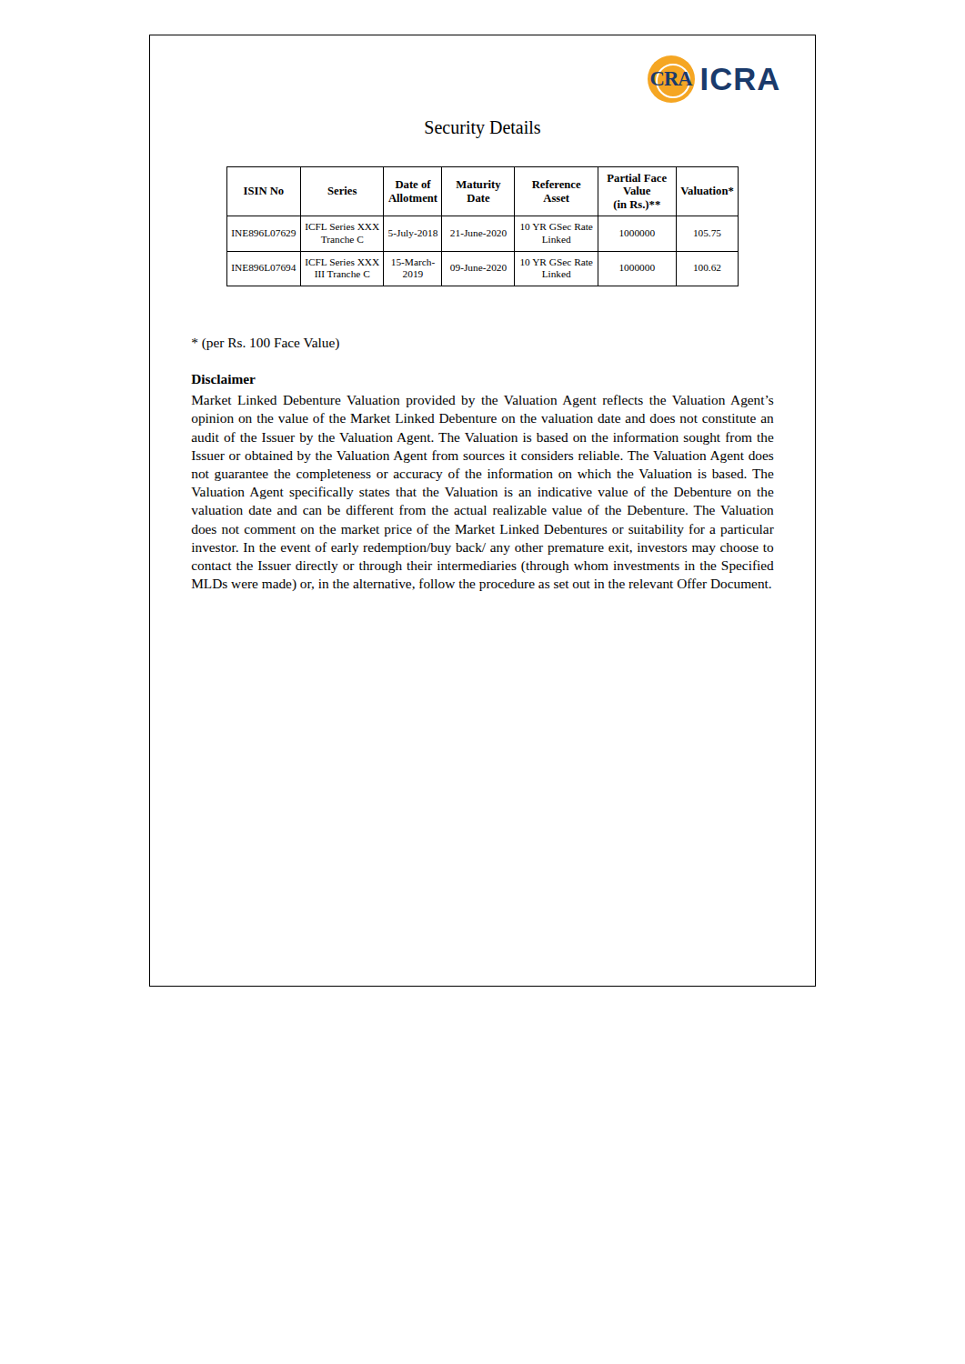CRA
ICRA
Security Details
| ISIN No | Series | Date of Allotment | Maturity Date | Reference Asset | Partial Face Value (in Rs.)** | Valuation* |
| --- | --- | --- | --- | --- | --- | --- |
| INE896L07629 | ICFL Series XXX Tranche C | 5-July-2018 | 21-June-2020 | 10 YR GSec Rate Linked | 1000000 | 105.75 |
| INE896L07694 | ICFL Series XXX III Tranche C | 15-March-2019 | 09-June-2020 | 10 YR GSec Rate Linked | 1000000 | 100.62 |
* (per Rs. 100 Face Value)
Disclaimer
Market Linked Debenture Valuation provided by the Valuation Agent reflects the Valuation Agent’s opinion on the value of the Market Linked Debenture on the valuation date and does not constitute an audit of the Issuer by the Valuation Agent. The Valuation is based on the information sought from the Issuer or obtained by the Valuation Agent from sources it considers reliable. The Valuation Agent does not guarantee the completeness or accuracy of the information on which the Valuation is based. The Valuation Agent specifically states that the Valuation is an indicative value of the Debenture on the valuation date and can be different from the actual realizable value of the Debenture. The Valuation does not comment on the market price of the Market Linked Debentures or suitability for a particular investor. In the event of early redemption/buy back/ any other premature exit, investors may choose to contact the Issuer directly or through their intermediaries (through whom investments in the Specified MLDs were made) or, in the alternative, follow the procedure as set out in the relevant Offer Document.